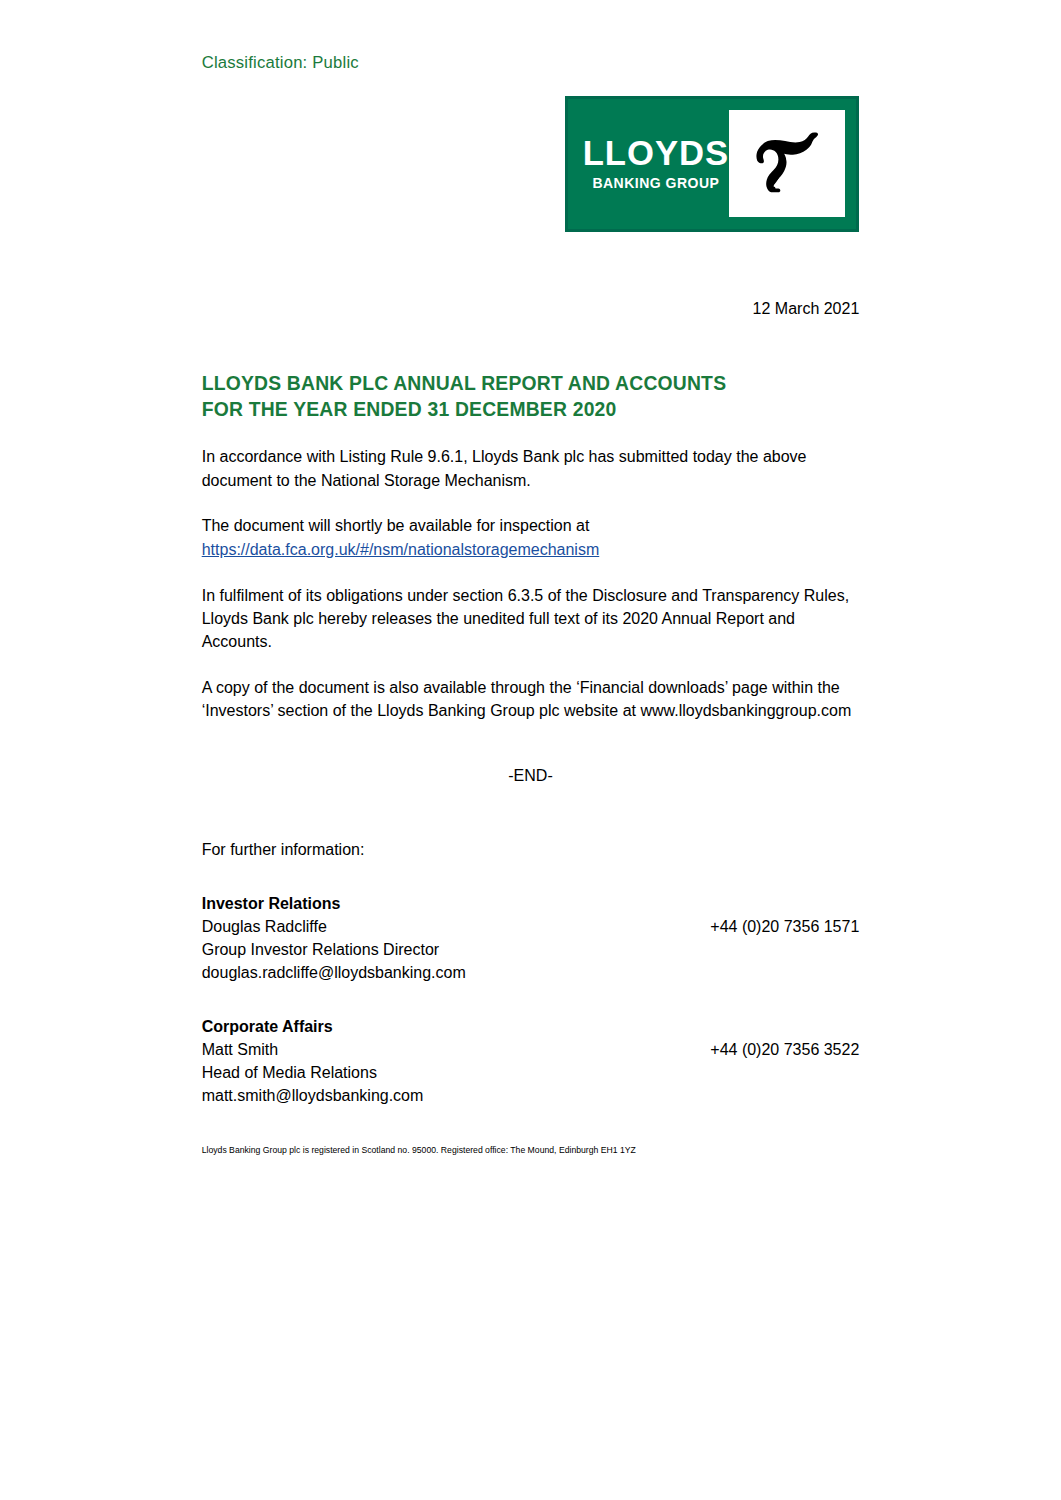Classification: Public
LLOYDS
BANKING GROUP
12 March 2021
LLOYDS BANK PLC ANNUAL REPORT AND ACCOUNTS
FOR THE YEAR ENDED 31 DECEMBER 2020
In accordance with Listing Rule 9.6.1, Lloyds Bank plc has submitted today the above document to the National Storage Mechanism.
The document will shortly be available for inspection at
https://data.fca.org.uk/#/nsm/nationalstoragemechanism
In fulfilment of its obligations under section 6.3.5 of the Disclosure and Transparency Rules, Lloyds Bank plc hereby releases the unedited full text of its 2020 Annual Report and Accounts.
A copy of the document is also available through the ‘Financial downloads’ page within the ‘Investors’ section of the Lloyds Banking Group plc website at www.lloydsbankinggroup.com
-END-
For further information:
Investor Relations
Douglas Radcliffe
+44 (0)20 7356 1571
Group Investor Relations Director
douglas.radcliffe@lloydsbanking.com
Corporate Affairs
Matt Smith
+44 (0)20 7356 3522
Head of Media Relations
matt.smith@lloydsbanking.com
Lloyds Banking Group plc is registered in Scotland no. 95000. Registered office: The Mound, Edinburgh EH1 1YZ